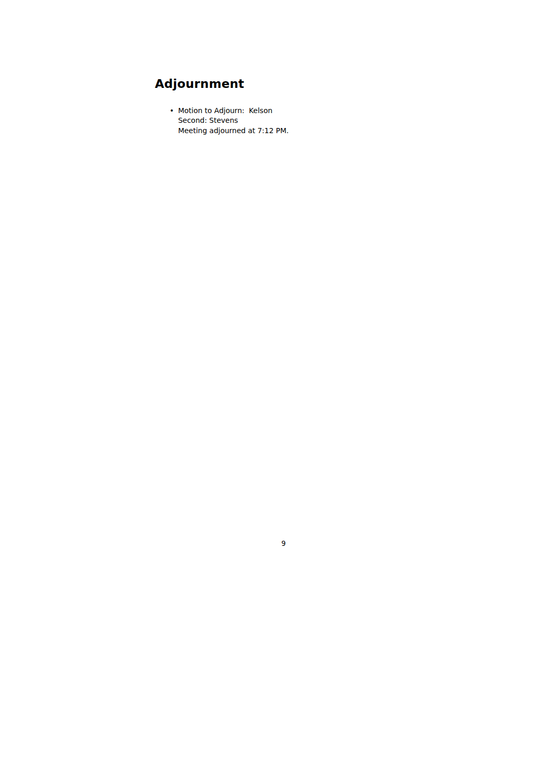Adjournment
Motion to Adjourn: Kelson
Second: Stevens
Meeting adjourned at 7:12 PM.
9